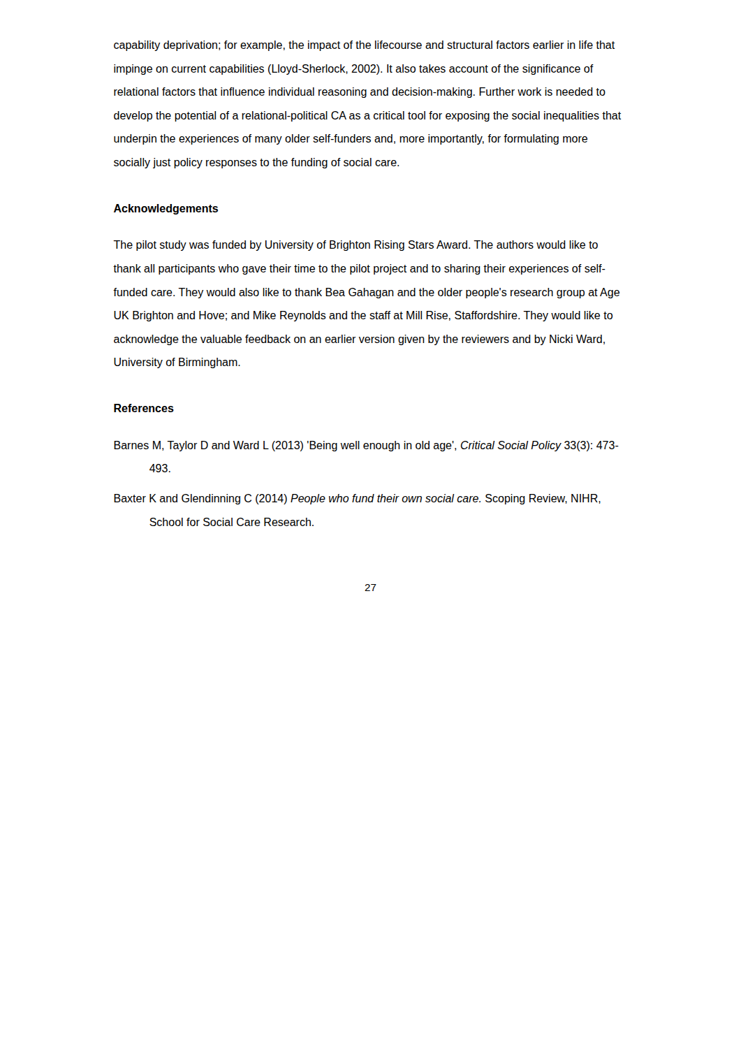capability deprivation; for example, the impact of the lifecourse and structural factors earlier in life that impinge on current capabilities (Lloyd-Sherlock, 2002). It also takes account of the significance of relational factors that influence individual reasoning and decision-making. Further work is needed to develop the potential of a relational-political CA as a critical tool for exposing the social inequalities that underpin the experiences of many older self-funders and, more importantly, for formulating more socially just policy responses to the funding of social care.
Acknowledgements
The pilot study was funded by University of Brighton Rising Stars Award. The authors would like to thank all participants who gave their time to the pilot project and to sharing their experiences of self-funded care. They would also like to thank Bea Gahagan and the older people's research group at Age UK Brighton and Hove; and Mike Reynolds and the staff at Mill Rise, Staffordshire. They would like to acknowledge the valuable feedback on an earlier version given by the reviewers and by Nicki Ward, University of Birmingham.
References
Barnes M, Taylor D and Ward L (2013) 'Being well enough in old age', Critical Social Policy 33(3): 473-493.
Baxter K and Glendinning C (2014) People who fund their own social care. Scoping Review, NIHR, School for Social Care Research.
27